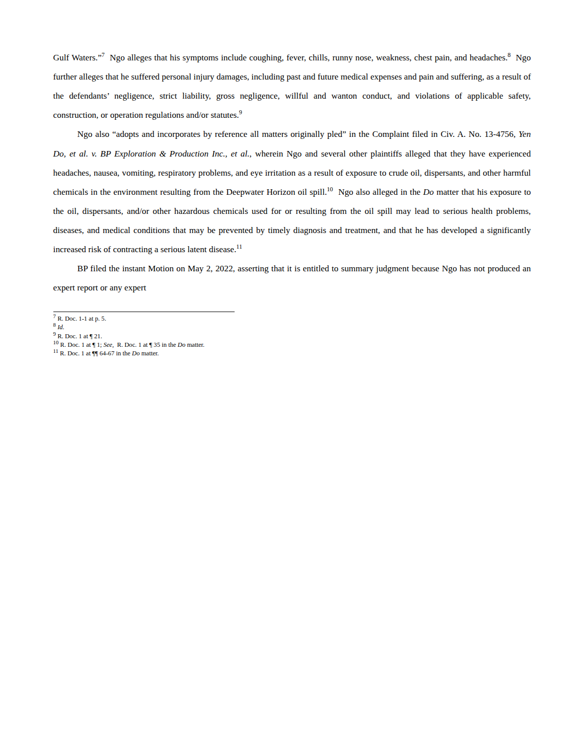Gulf Waters.”7 Ngo alleges that his symptoms include coughing, fever, chills, runny nose, weakness, chest pain, and headaches.8 Ngo further alleges that he suffered personal injury damages, including past and future medical expenses and pain and suffering, as a result of the defendants’ negligence, strict liability, gross negligence, willful and wanton conduct, and violations of applicable safety, construction, or operation regulations and/or statutes.9
Ngo also “adopts and incorporates by reference all matters originally pled” in the Complaint filed in Civ. A. No. 13-4756, Yen Do, et al. v. BP Exploration & Production Inc., et al., wherein Ngo and several other plaintiffs alleged that they have experienced headaches, nausea, vomiting, respiratory problems, and eye irritation as a result of exposure to crude oil, dispersants, and other harmful chemicals in the environment resulting from the Deepwater Horizon oil spill.10 Ngo also alleged in the Do matter that his exposure to the oil, dispersants, and/or other hazardous chemicals used for or resulting from the oil spill may lead to serious health problems, diseases, and medical conditions that may be prevented by timely diagnosis and treatment, and that he has developed a significantly increased risk of contracting a serious latent disease.11
BP filed the instant Motion on May 2, 2022, asserting that it is entitled to summary judgment because Ngo has not produced an expert report or any expert
7 R. Doc. 1-1 at p. 5.
8 Id.
9 R. Doc. 1 at ¶ 21.
10 R. Doc. 1 at ¶ 1; See, R. Doc. 1 at ¶ 35 in the Do matter.
11 R. Doc. 1 at ¶¶ 64-67 in the Do matter.